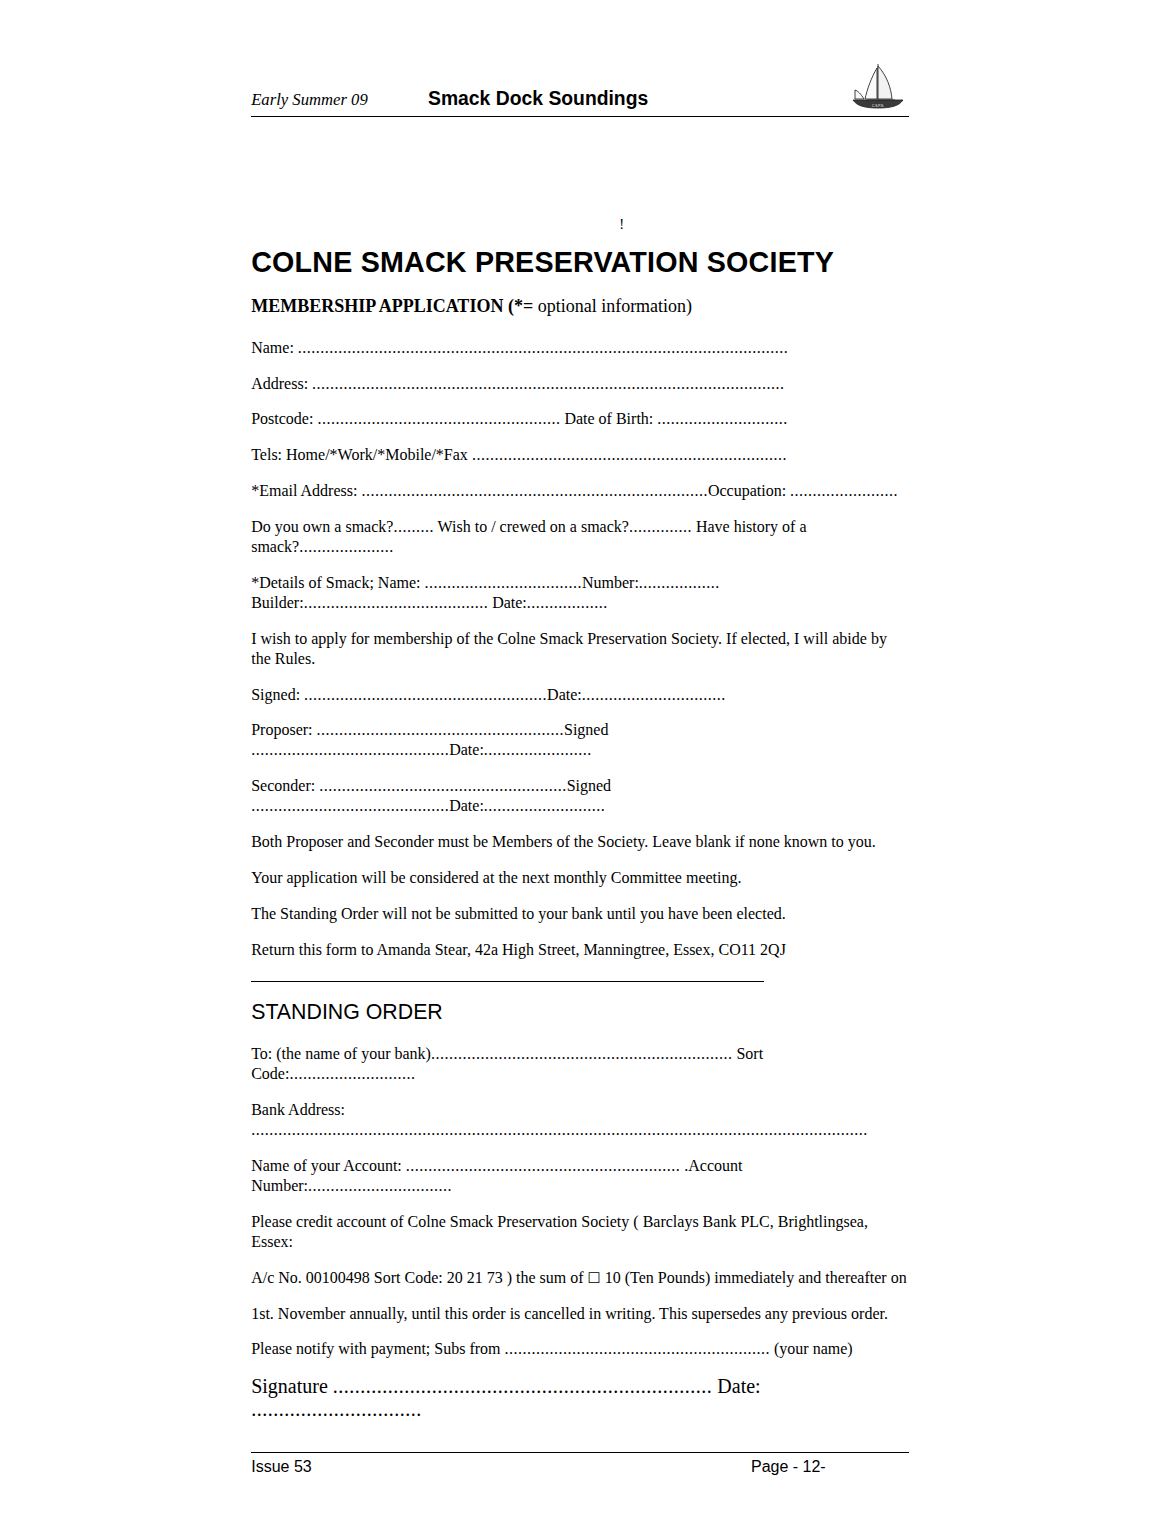Early Summer 09
Smack Dock Soundings
C.S.P.S.
!
COLNE SMACK PRESERVATION SOCIETY
MEMBERSHIP APPLICATION (*= optional information)
Name: .............................................................................................................
Address: .........................................................................................................
Postcode: ...................................................... Date of Birth: .............................
Tels: Home/*Work/*Mobile/*Fax ......................................................................
*Email Address: ............................................................................. Occupation: ........................
Do you own a smack?......... Wish to / crewed on a smack?.............. Have history of a smack?.....................
*Details of Smack; Name: ................................... Number:.................. Builder:......................................... Date:..................
I wish to apply for membership of the Colne Smack Preservation Society. If elected, I will abide by the Rules.
Signed: ...................................................... Date:................................
Proposer: ....................................................... Signed ............................................ Date:........................
Seconder: ....................................................... Signed ............................................ Date:...........................
Both Proposer and Seconder must be Members of the Society. Leave blank if none known to you.
Your application will be considered at the next monthly Committee meeting.
The Standing Order will not be submitted to your bank until you have been elected.
Return this form to Amanda Stear, 42a High Street, Manningtree, Essex, CO11 2QJ
STANDING ORDER
To: (the name of your bank)................................................................... Sort Code:............................
Bank Address: .........................................................................................................................................
Name of your Account: ............................................................. .Account Number:................................
Please credit account of Colne Smack Preservation Society ( Barclays Bank PLC, Brightlingsea, Essex:
A/c No. 00100498 Sort Code: 20 21 73 ) the sum of ☐ 10 (Ten Pounds) immediately and thereafter on
1st. November annually, until this order is cancelled in writing. This supersedes any previous order.
Please notify with payment; Subs from ........................................................... (your name)
Signature ..................................................................... Date: ...............................
Issue 53
Page - 12-